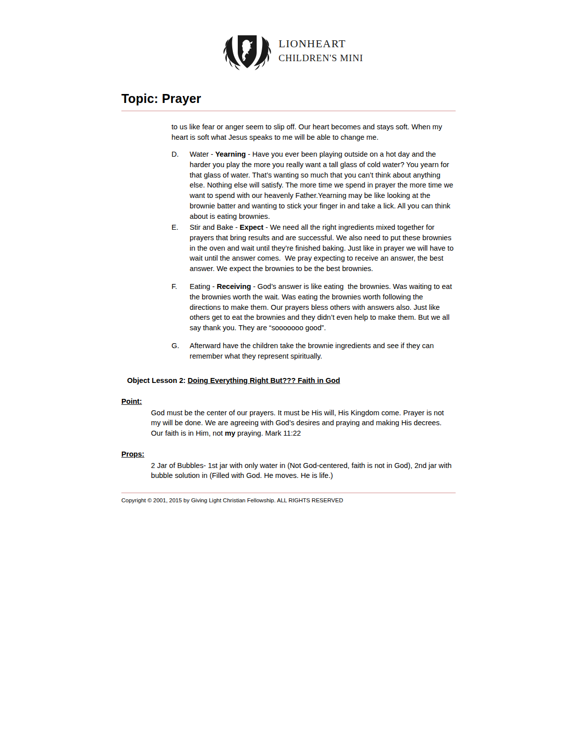LIONHEART CHILDREN'S MINISTRY
Topic: Prayer
to us like fear or anger seem to slip off. Our heart becomes and stays soft. When my heart is soft what Jesus speaks to me will be able to change me.
D. Water - Yearning - Have you ever been playing outside on a hot day and the harder you play the more you really want a tall glass of cold water? You yearn for that glass of water. That’s wanting so much that you can’t think about anything else. Nothing else will satisfy. The more time we spend in prayer the more time we want to spend with our heavenly Father.Yearning may be like looking at the brownie batter and wanting to stick your finger in and take a lick. All you can think about is eating brownies.
E. Stir and Bake - Expect - We need all the right ingredients mixed together for prayers that bring results and are successful. We also need to put these brownies in the oven and wait until they’re finished baking. Just like in prayer we will have to wait until the answer comes. We pray expecting to receive an answer, the best answer. We expect the brownies to be the best brownies.
F. Eating - Receiving - God’s answer is like eating the brownies. Was waiting to eat the brownies worth the wait. Was eating the brownies worth following the directions to make them. Our prayers bless others with answers also. Just like others get to eat the brownies and they didn’t even help to make them. But we all say thank you. They are “sooooooo good”.
G. Afterward have the children take the brownie ingredients and see if they can remember what they represent spiritually.
Object Lesson 2: Doing Everything Right But??? Faith in God
Point:
God must be the center of our prayers. It must be His will, His Kingdom come. Prayer is not my will be done. We are agreeing with God’s desires and praying and making His decrees. Our faith is in Him, not my praying. Mark 11:22
Props:
2 Jar of Bubbles- 1st jar with only water in (Not God-centered, faith is not in God), 2nd jar with bubble solution in (Filled with God. He moves. He is life.)
Copyright © 2001, 2015 by Giving Light Christian Fellowship. ALL RIGHTS RESERVED